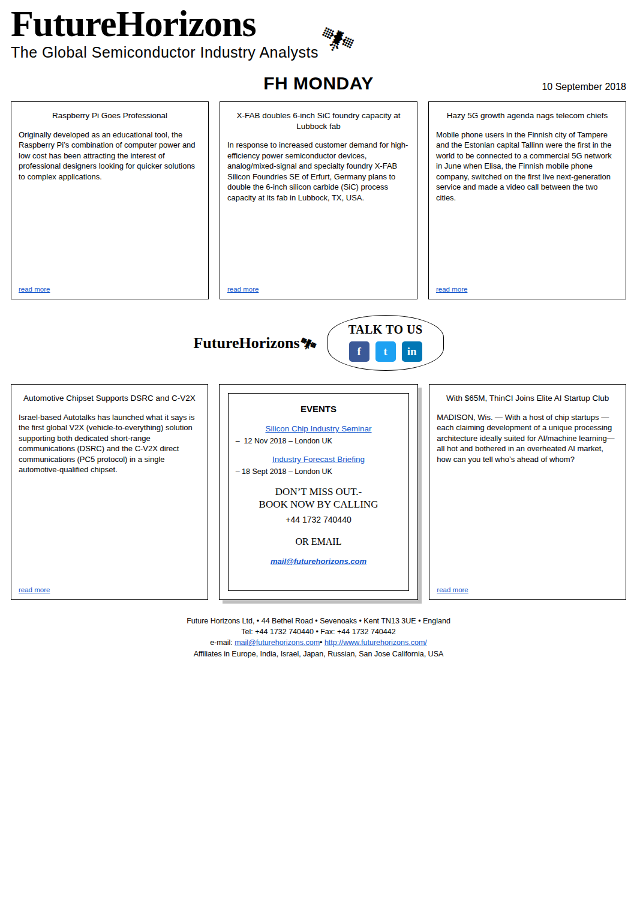Future Horizons
The Global Semiconductor Industry Analysts
🛰
FH MONDAY
10 September 2018
Raspberry Pi Goes Professional
Originally developed as an educational tool, the Raspberry Pi’s combination of computer power and low cost has been attracting the interest of professional designers looking for quicker solutions to complex applications.
read more
X-FAB doubles 6-inch SiC foundry capacity at Lubbock fab
In response to increased customer demand for high-efficiency power semiconductor devices, analog/mixed-signal and specialty foundry X-FAB Silicon Foundries SE of Erfurt, Germany plans to double the 6-inch silicon carbide (SiC) process capacity at its fab in Lubbock, TX, USA.
read more
Hazy 5G growth agenda nags telecom chiefs
Mobile phone users in the Finnish city of Tampere and the Estonian capital Tallinn were the first in the world to be connected to a commercial 5G network in June when Elisa, the Finnish mobile phone company, switched on the first live next-generation service and made a video call between the two cities.
read more
FutureHorizons🛰
TALK TO US
f t in
Automotive Chipset Supports DSRC and C-V2X
Israel-based Autotalks has launched what it says is the first global V2X (vehicle-to-everything) solution supporting both dedicated short-range communications (DSRC) and the C-V2X direct communications (PC5 protocol) in a single automotive-qualified chipset.
read more
EVENTS
Silicon Chip Industry Seminar
– 12 Nov 2018 – London UK
Industry Forecast Briefing
– 18 Sept 2018 – London UK
DON’T MISS OUT.-
BOOK NOW BY CALLING
+44 1732 740440
OR EMAIL
mail@futurehorizons.com
With $65M, ThinCI Joins Elite AI Startup Club
MADISON, Wis. — With a host of chip startups — each claiming development of a unique processing architecture ideally suited for AI/machine learning— all hot and bothered in an overheated AI market, how can you tell who’s ahead of whom?
read more
Future Horizons Ltd, • 44 Bethel Road • Sevenoaks • Kent TN13 3UE • England
Tel: +44 1732 740440 • Fax: +44 1732 740442
e-mail: mail@futurehorizons.com• http://www.futurehorizons.com/
Affiliates in Europe, India, Israel, Japan, Russian, San Jose California, USA